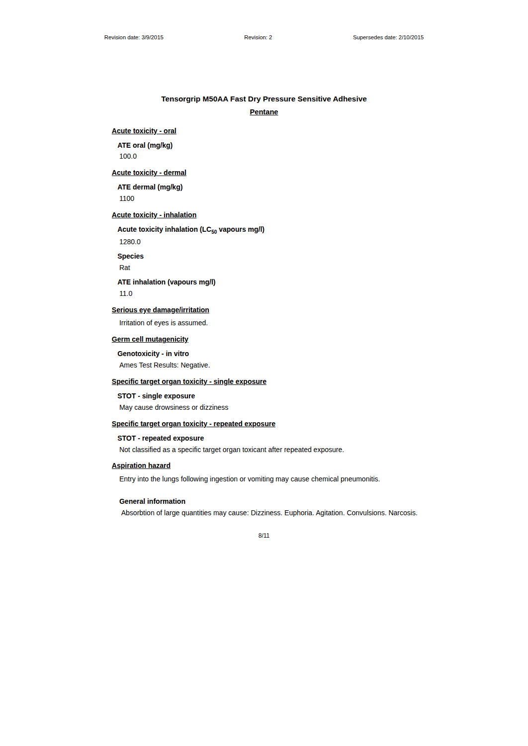Revision date: 3/9/2015 Revision: 2 Supersedes date: 2/10/2015
Tensorgrip M50AA Fast Dry Pressure Sensitive Adhesive
Pentane
Acute toxicity - oral
ATE oral (mg/kg)
100.0
Acute toxicity - dermal
ATE dermal (mg/kg)
1100
Acute toxicity - inhalation
Acute toxicity inhalation (LC50 vapours mg/l)
1280.0
Species
Rat
ATE inhalation (vapours mg/l)
11.0
Serious eye damage/irritation
Irritation of eyes is assumed.
Germ cell mutagenicity
Genotoxicity - in vitro
Ames Test Results: Negative.
Specific target organ toxicity - single exposure
STOT - single exposure
May cause drowsiness or dizziness
Specific target organ toxicity - repeated exposure
STOT - repeated exposure
Not classified as a specific target organ toxicant after repeated exposure.
Aspiration hazard
Entry into the lungs following ingestion or vomiting may cause chemical pneumonitis.
General information
Absorbtion of large quantities may cause: Dizziness. Euphoria. Agitation. Convulsions. Narcosis.
8/11